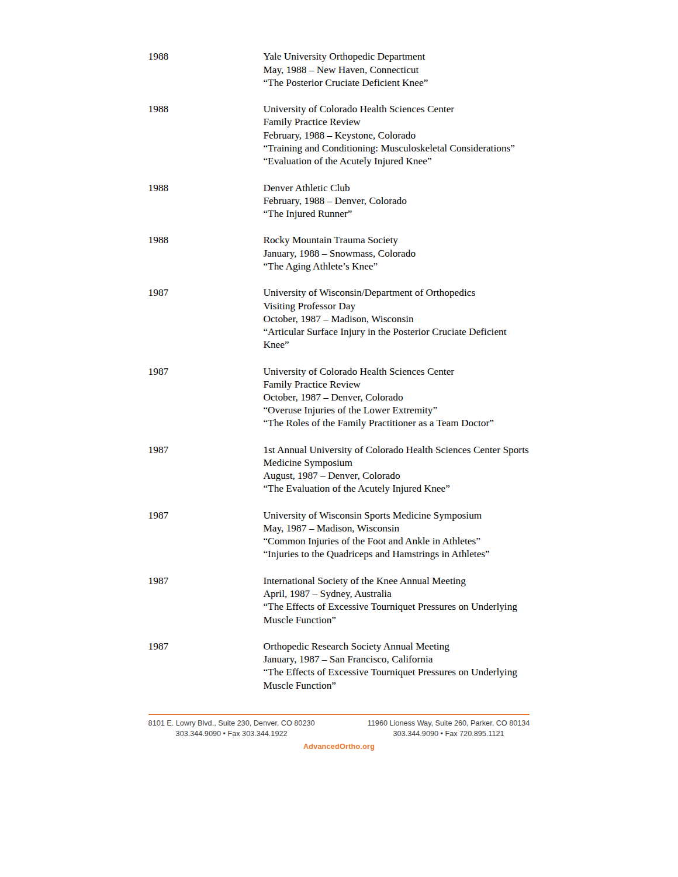| 1988 | Yale University Orthopedic Department May, 1988 – New Haven, Connecticut “The Posterior Cruciate Deficient Knee” |
| 1988 | University of Colorado Health Sciences Center Family Practice Review February, 1988 – Keystone, Colorado “Training and Conditioning: Musculoskeletal Considerations” “Evaluation of the Acutely Injured Knee” |
| 1988 | Denver Athletic Club February, 1988 – Denver, Colorado “The Injured Runner” |
| 1988 | Rocky Mountain Trauma Society January, 1988 – Snowmass, Colorado “The Aging Athlete’s Knee” |
| 1987 | University of Wisconsin/Department of Orthopedics Visiting Professor Day October, 1987 – Madison, Wisconsin “Articular Surface Injury in the Posterior Cruciate Deficient Knee” |
| 1987 | University of Colorado Health Sciences Center Family Practice Review October, 1987 – Denver, Colorado “Overuse Injuries of the Lower Extremity” “The Roles of the Family Practitioner as a Team Doctor” |
| 1987 | 1st Annual University of Colorado Health Sciences Center Sports Medicine Symposium August, 1987 – Denver, Colorado “The Evaluation of the Acutely Injured Knee” |
| 1987 | University of Wisconsin Sports Medicine Symposium May, 1987 – Madison, Wisconsin “Common Injuries of the Foot and Ankle in Athletes” “Injuries to the Quadriceps and Hamstrings in Athletes” |
| 1987 | International Society of the Knee Annual Meeting April, 1987 – Sydney, Australia “The Effects of Excessive Tourniquet Pressures on Underlying Muscle Function” |
| 1987 | Orthopedic Research Society Annual Meeting January, 1987 – San Francisco, California “The Effects of Excessive Tourniquet Pressures on Underlying Muscle Function” |
8101 E. Lowry Blvd., Suite 230, Denver, CO 80230
303.344.9090 • Fax 303.344.1922
11960 Lioness Way, Suite 260, Parker, CO 80134
303.344.9090 • Fax 720.895.1121
AdvancedOrtho.org